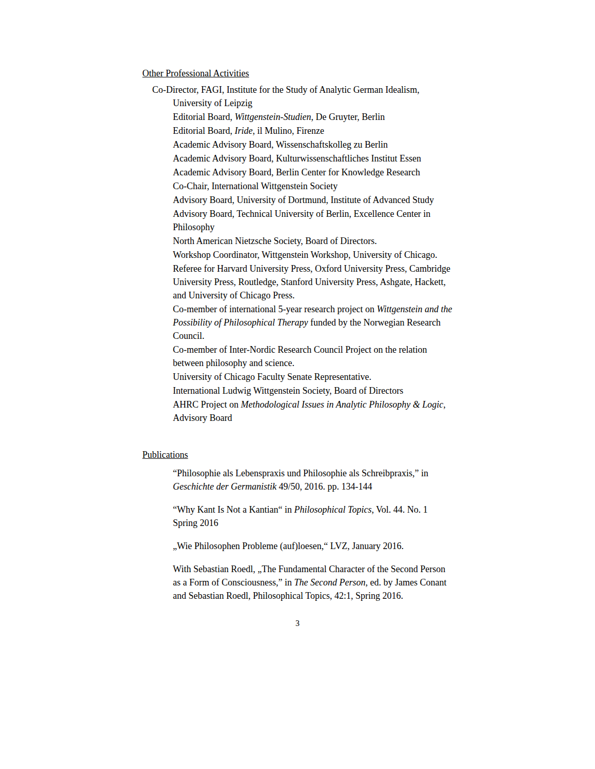Other Professional Activities
Co-Director, FAGI, Institute for the Study of Analytic German Idealism, University of Leipzig
Editorial Board, Wittgenstein-Studien, De Gruyter, Berlin
Editorial Board, Iride, il Mulino, Firenze
Academic Advisory Board, Wissenschaftskolleg zu Berlin
Academic Advisory Board, Kulturwissenschaftliches Institut Essen
Academic Advisory Board, Berlin Center for Knowledge Research
Co-Chair, International Wittgenstein Society
Advisory Board, University of Dortmund, Institute of Advanced Study
Advisory Board, Technical University of Berlin, Excellence Center in Philosophy
North American Nietzsche Society, Board of Directors.
Workshop Coordinator, Wittgenstein Workshop, University of Chicago.
Referee for Harvard University Press, Oxford University Press, Cambridge University Press, Routledge, Stanford University Press, Ashgate, Hackett, and University of Chicago Press.
Co-member of international 5-year research project on Wittgenstein and the Possibility of Philosophical Therapy funded by the Norwegian Research Council.
Co-member of Inter-Nordic Research Council Project on the relation between philosophy and science.
University of Chicago Faculty Senate Representative.
International Ludwig Wittgenstein Society, Board of Directors
AHRC Project on Methodological Issues in Analytic Philosophy & Logic, Advisory Board
Publications
“Philosophie als Lebenspraxis und Philosophie als Schreibpraxis,” in Geschichte der Germanistik 49/50, 2016. pp. 134-144
“Why Kant Is Not a Kantian“ in Philosophical Topics, Vol. 44. No. 1 Spring 2016
„Wie Philosophen Probleme (auf)loesen,“ LVZ, January 2016.
With Sebastian Roedl, „The Fundamental Character of the Second Person as a Form of Consciousness,” in The Second Person, ed. by James Conant and Sebastian Roedl, Philosophical Topics, 42:1, Spring 2016.
3